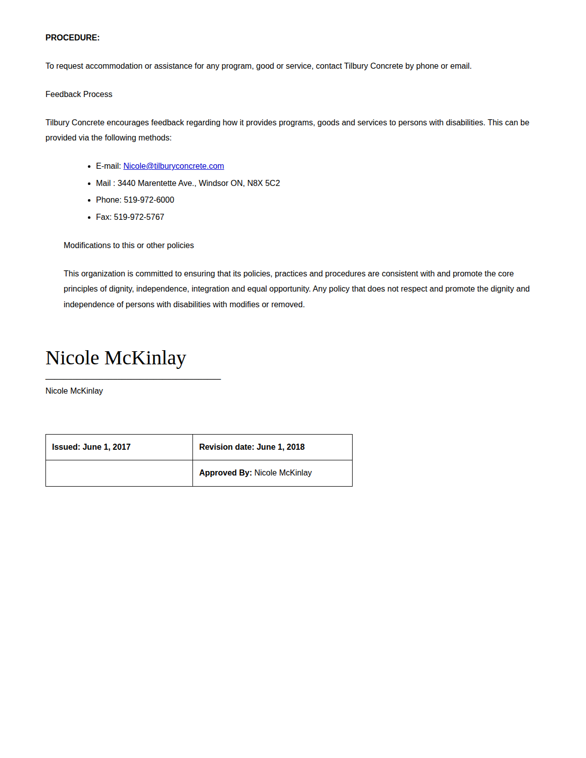PROCEDURE:
To request accommodation or assistance for any program, good or service, contact Tilbury Concrete by phone or email.
Feedback Process
Tilbury Concrete encourages feedback regarding how it provides programs, goods and services to persons with disabilities. This can be provided via the following methods:
E-mail: Nicole@tilburyconcrete.com
Mail : 3440 Marentette Ave., Windsor ON, N8X 5C2
Phone: 519-972-6000
Fax: 519-972-5767
Modifications to this or other policies
This organization is committed to ensuring that its policies, practices and procedures are consistent with and promote the core principles of dignity, independence, integration and equal opportunity. Any policy that does not respect and promote the dignity and independence of persons with disabilities with modifies or removed.
Nicole McKinlay
_______________________________________
Nicole McKinlay
| Issued: June 1, 2017 | Revision date: June 1, 2018 |
| | Approved By: Nicole McKinlay |